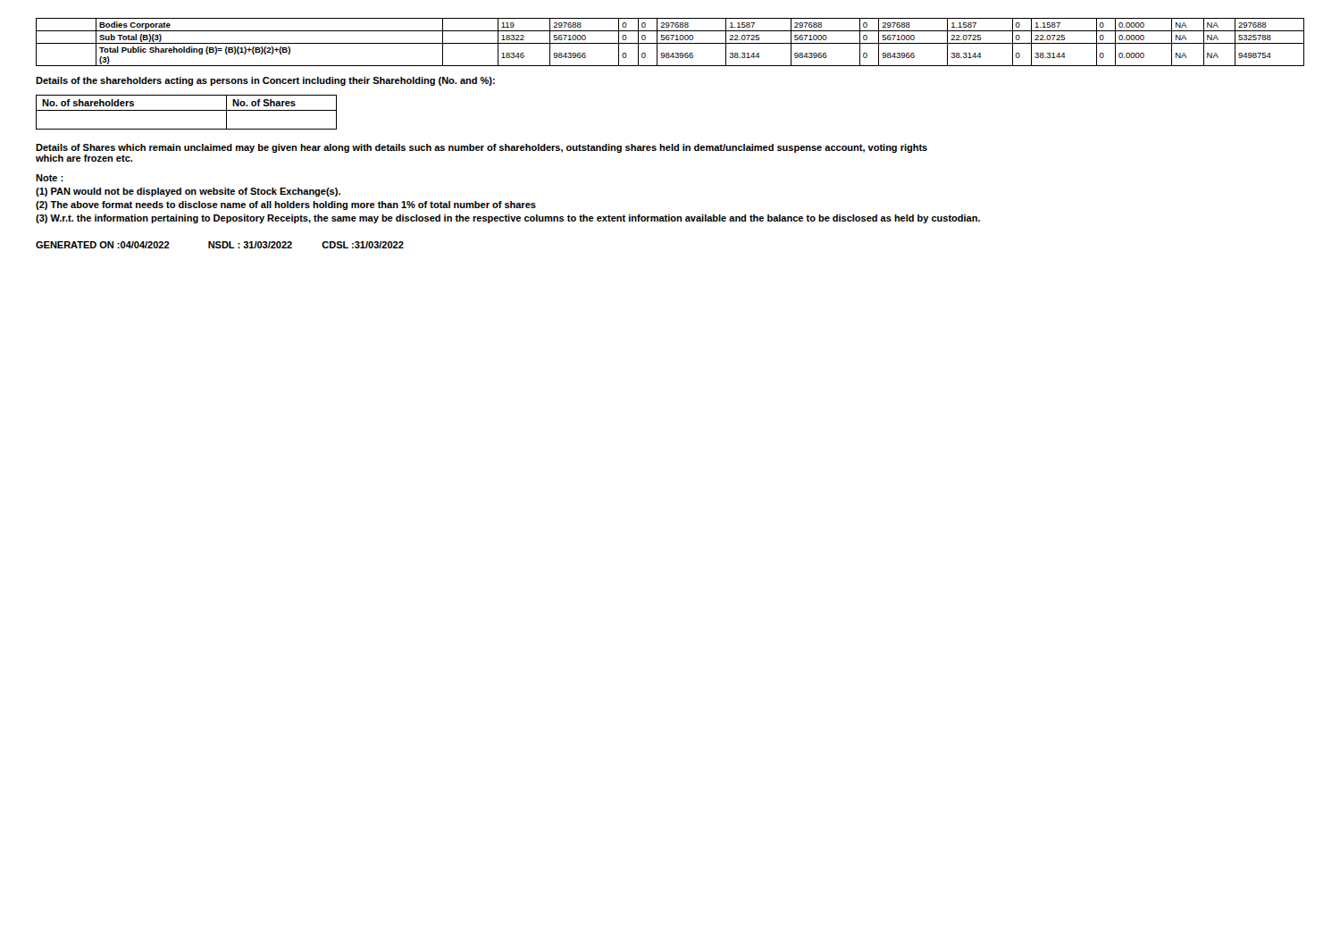| | Bodies Corporate | | 119 | 297688 | 0 | 0 | 297688 | 1.1587 | 297688 | 0 | 297688 | 1.1587 | 0 | 1.1587 | 0 | 0.0000 | NA | NA | 297688 |
| | Sub Total (B)(3) | | 18322 | 5671000 | 0 | 0 | 5671000 | 22.0725 | 5671000 | 0 | 5671000 | 22.0725 | 0 | 22.0725 | 0 | 0.0000 | NA | NA | 5325788 |
| | Total Public Shareholding (B)= (B)(1)+(B)(2)+(B) (3) | | 18346 | 9843966 | 0 | 0 | 9843966 | 38.3144 | 9843966 | 0 | 9843966 | 38.3144 | 0 | 38.3144 | 0 | 0.0000 | NA | NA | 9498754 |
Details of the shareholders acting as persons in Concert including their Shareholding (No. and %):
| No. of shareholders | No. of Shares |
Details of Shares which remain unclaimed may be given hear along with details such as number of shareholders, outstanding shares held in demat/unclaimed suspense account, voting rights
which are frozen etc.
Note :
(1) PAN would not be displayed on website of Stock Exchange(s).
(2) The above format needs to disclose name of all holders holding more than 1% of total number of shares
(3) W.r.t. the information pertaining to Depository Receipts, the same may be disclosed in the respective columns to the extent information available and the balance to be disclosed as held by custodian.
GENERATED ON :04/04/2022 NSDL : 31/03/2022 CDSL :31/03/2022